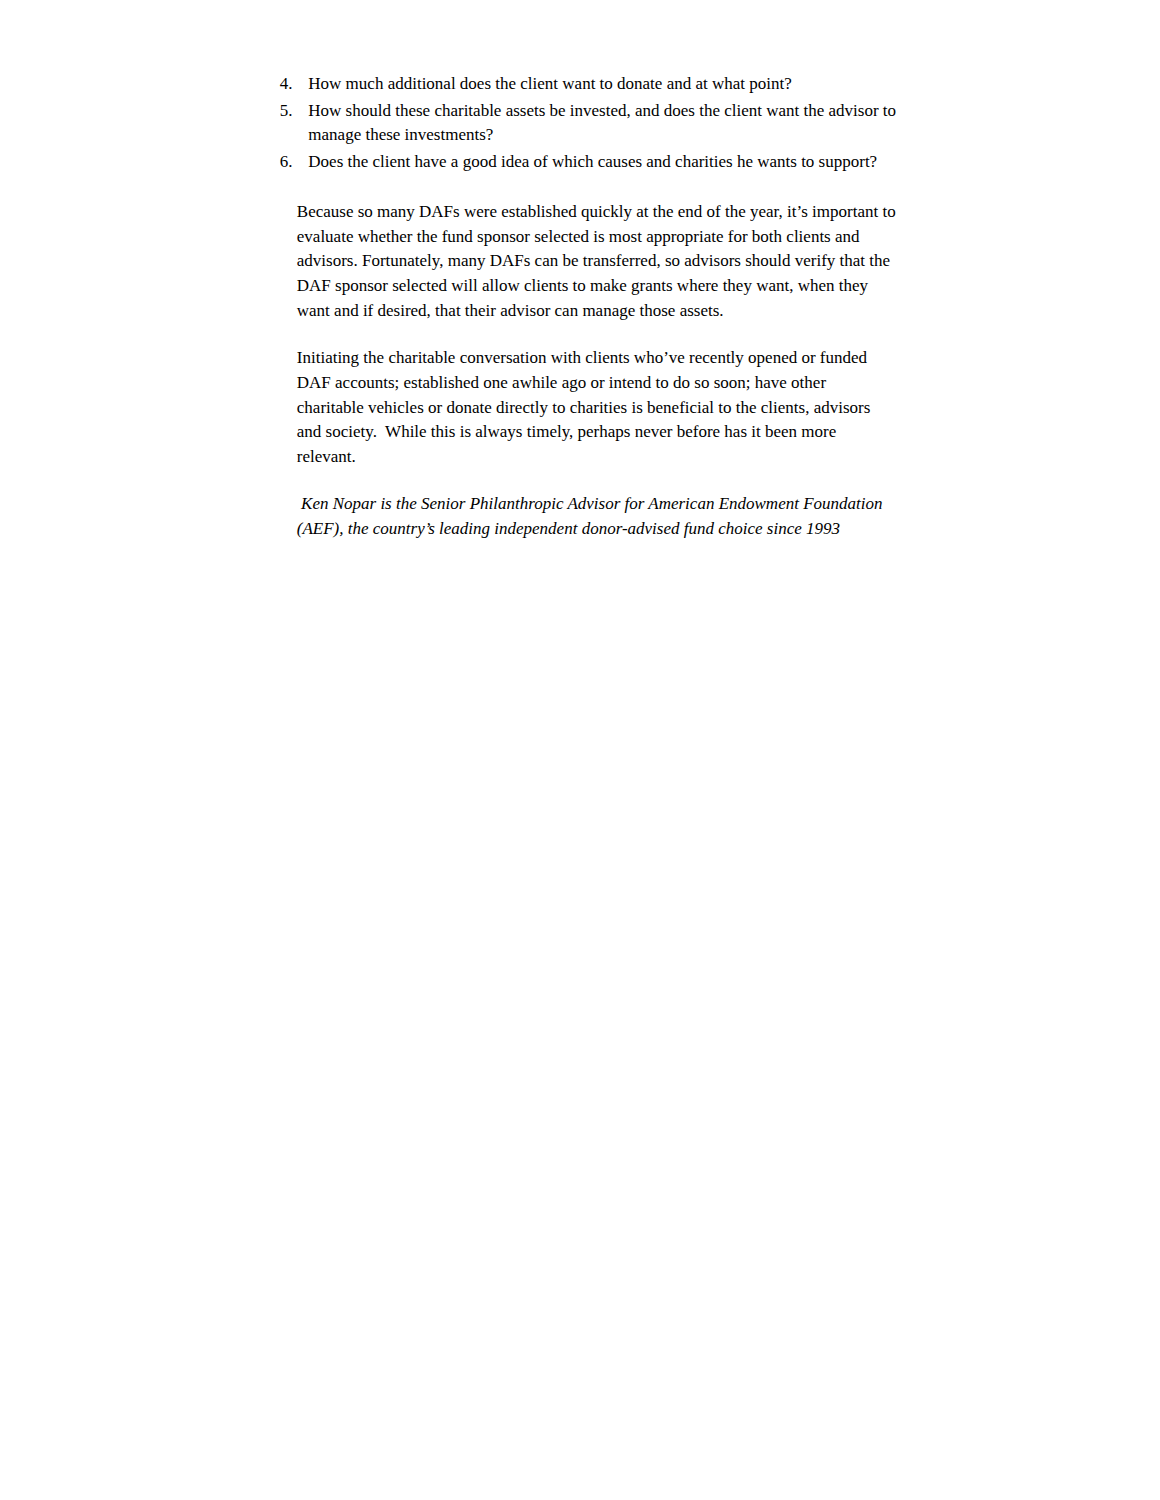How much additional does the client want to donate and at what point?
How should these charitable assets be invested, and does the client want the advisor to manage these investments?
Does the client have a good idea of which causes and charities he wants to support?
Because so many DAFs were established quickly at the end of the year, it’s important to evaluate whether the fund sponsor selected is most appropriate for both clients and advisors. Fortunately, many DAFs can be transferred, so advisors should verify that the DAF sponsor selected will allow clients to make grants where they want, when they want and if desired, that their advisor can manage those assets.
Initiating the charitable conversation with clients who’ve recently opened or funded DAF accounts; established one awhile ago or intend to do so soon; have other charitable vehicles or donate directly to charities is beneficial to the clients, advisors and society. While this is always timely, perhaps never before has it been more relevant.
Ken Nopar is the Senior Philanthropic Advisor for American Endowment Foundation (AEF), the country’s leading independent donor-advised fund choice since 1993